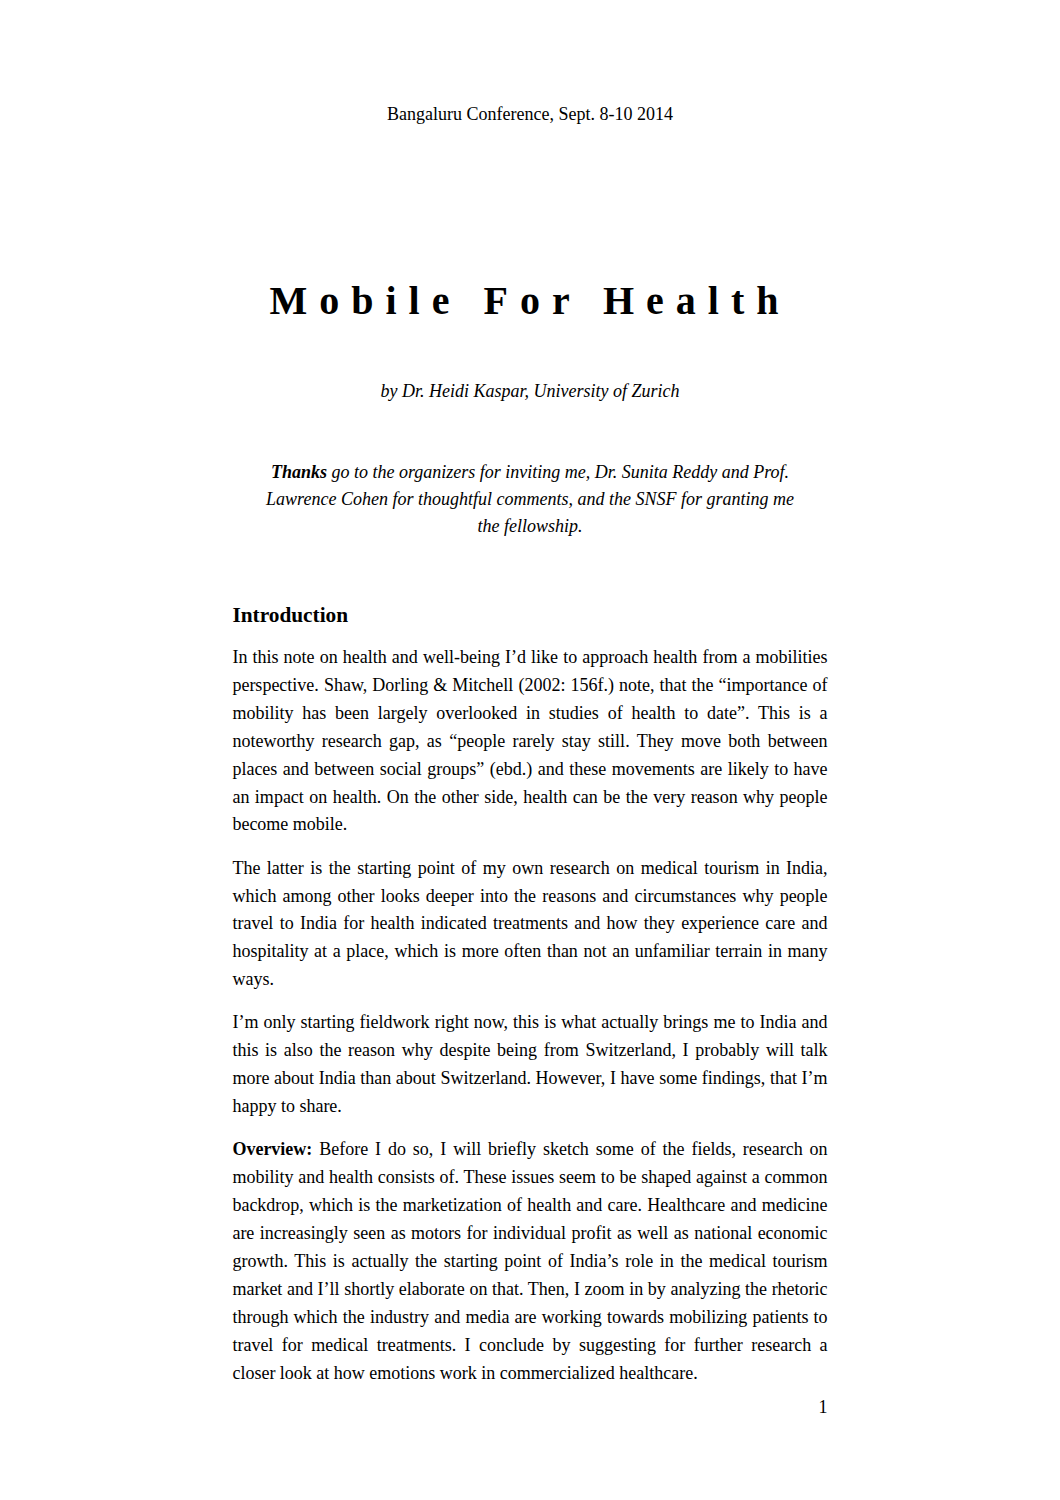Bangaluru Conference, Sept. 8-10 2014
Mobile For Health
by Dr. Heidi Kaspar, University of Zurich
Thanks go to the organizers for inviting me, Dr. Sunita Reddy and Prof. Lawrence Cohen for thoughtful comments, and the SNSF for granting me the fellowship.
Introduction
In this note on health and well-being I’d like to approach health from a mobilities perspective. Shaw, Dorling & Mitchell (2002: 156f.) note, that the “importance of mobility has been largely overlooked in studies of health to date”. This is a noteworthy research gap, as “people rarely stay still. They move both between places and between social groups” (ebd.) and these movements are likely to have an impact on health. On the other side, health can be the very reason why people become mobile.
The latter is the starting point of my own research on medical tourism in India, which among other looks deeper into the reasons and circumstances why people travel to India for health indicated treatments and how they experience care and hospitality at a place, which is more often than not an unfamiliar terrain in many ways.
I’m only starting fieldwork right now, this is what actually brings me to India and this is also the reason why despite being from Switzerland, I probably will talk more about India than about Switzerland. However, I have some findings, that I’m happy to share.
Overview: Before I do so, I will briefly sketch some of the fields, research on mobility and health consists of. These issues seem to be shaped against a common backdrop, which is the marketization of health and care. Healthcare and medicine are increasingly seen as motors for individual profit as well as national economic growth. This is actually the starting point of India’s role in the medical tourism market and I’ll shortly elaborate on that. Then, I zoom in by analyzing the rhetoric through which the industry and media are working towards mobilizing patients to travel for medical treatments. I conclude by suggesting for further research a closer look at how emotions work in commercialized healthcare.
1